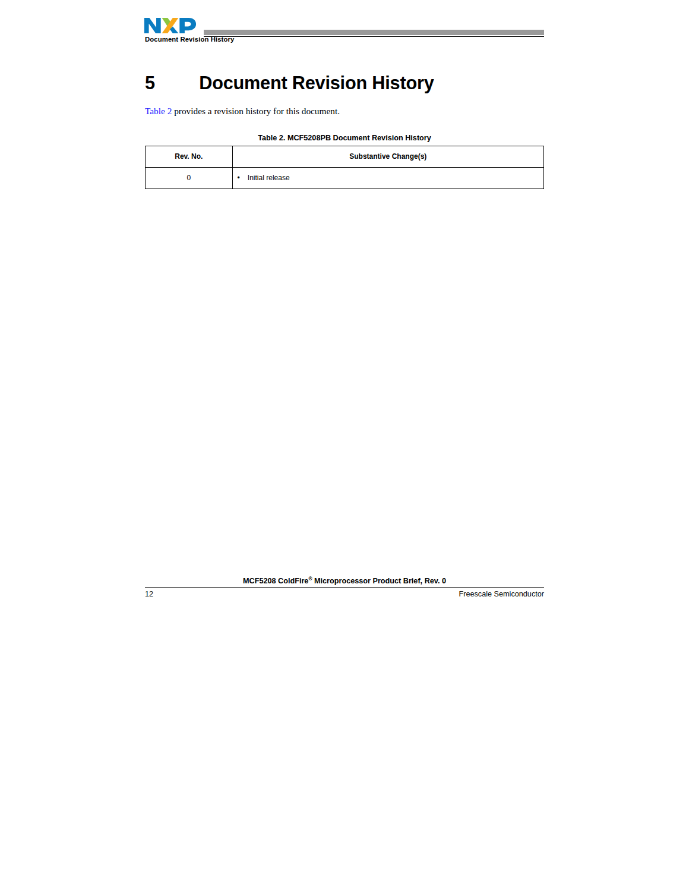NXP
Document Revision History
5 Document Revision History
Table 2 provides a revision history for this document.
Table 2. MCF5208PB Document Revision History
| Rev. No. | Substantive Change(s) |
| --- | --- |
| 0 | • Initial release |
MCF5208 ColdFire® Microprocessor Product Brief, Rev. 0
12
Freescale Semiconductor